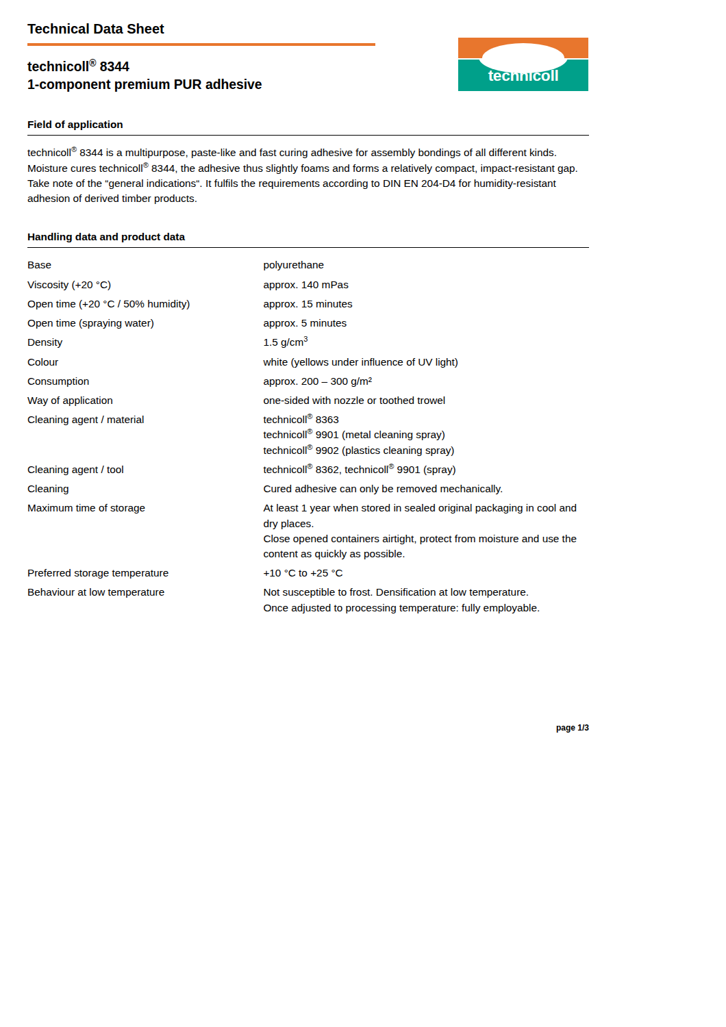technicoll
Technical Data Sheet
technicoll® 8344
1-component premium PUR adhesive
Field of application
technicoll® 8344 is a multipurpose, paste-like and fast curing adhesive for assembly bondings of all different kinds. Moisture cures technicoll® 8344, the adhesive thus slightly foams and forms a relatively compact, impact-resistant gap. Take note of the “general indications“. It fulfils the requirements according to DIN EN 204-D4 for humidity-resistant adhesion of derived timber products.
Handling data and product data
| Base | polyurethane |
| Viscosity (+20 °C) | approx. 140 mPas |
| Open time (+20 °C / 50% humidity) | approx. 15 minutes |
| Open time (spraying water) | approx. 5 minutes |
| Density | 1.5 g/cm 3 |
| Colour | white (yellows under influence of UV light) |
| Consumption | approx. 200 – 300 g/m² |
| Way of application | one-sided with nozzle or toothed trowel |
| Cleaning agent / material | technicoll ® 8363 technicoll ® 9901 (metal cleaning spray) technicoll ® 9902 (plastics cleaning spray) |
| Cleaning agent / tool | technicoll ® 8362, technicoll ® 9901 (spray) |
| Cleaning | Cured adhesive can only be removed mechanically. |
| Maximum time of storage | At least 1 year when stored in sealed original packaging in cool and dry places. Close opened containers airtight, protect from moisture and use the content as quickly as possible. |
| Preferred storage temperature | +10 °C to +25 °C |
| Behaviour at low temperature | Not susceptible to frost. Densification at low temperature. Once adjusted to processing temperature: fully employable. |
page 1/3